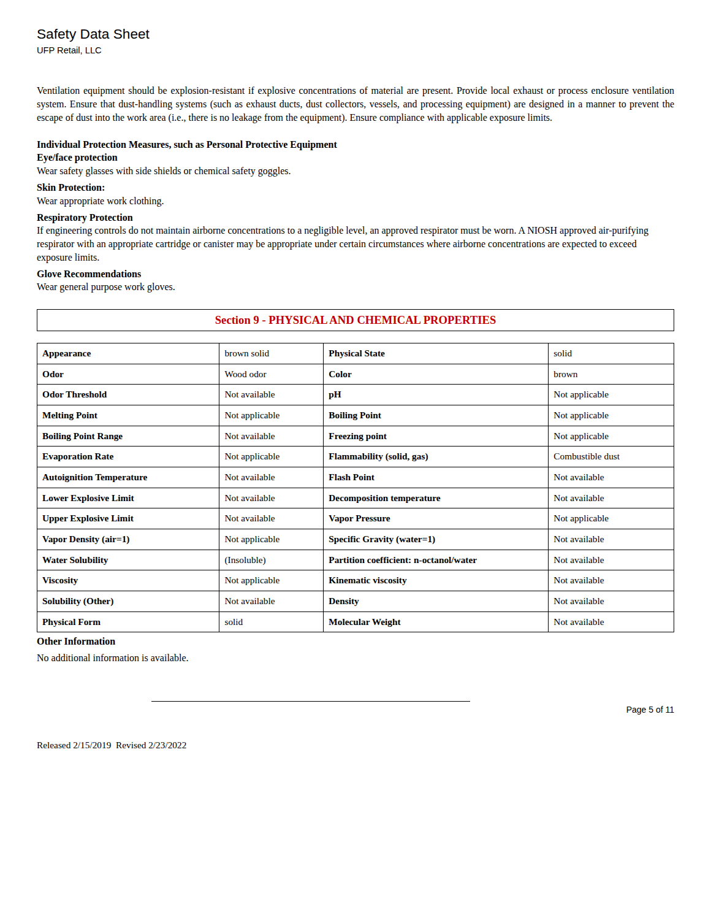Safety Data Sheet
UFP Retail, LLC
Ventilation equipment should be explosion-resistant if explosive concentrations of material are present. Provide local exhaust or process enclosure ventilation system. Ensure that dust-handling systems (such as exhaust ducts, dust collectors, vessels, and processing equipment) are designed in a manner to prevent the escape of dust into the work area (i.e., there is no leakage from the equipment). Ensure compliance with applicable exposure limits.
Individual Protection Measures, such as Personal Protective Equipment
Eye/face protection
Wear safety glasses with side shields or chemical safety goggles.
Skin Protection:
Wear appropriate work clothing.
Respiratory Protection
If engineering controls do not maintain airborne concentrations to a negligible level, an approved respirator must be worn. A NIOSH approved air-purifying respirator with an appropriate cartridge or canister may be appropriate under certain circumstances where airborne concentrations are expected to exceed exposure limits.
Glove Recommendations
Wear general purpose work gloves.
Section 9 - PHYSICAL AND CHEMICAL PROPERTIES
| Appearance | brown solid | Physical State | solid |
| Odor | Wood odor | Color | brown |
| Odor Threshold | Not available | pH | Not applicable |
| Melting Point | Not applicable | Boiling Point | Not applicable |
| Boiling Point Range | Not available | Freezing point | Not applicable |
| Evaporation Rate | Not applicable | Flammability (solid, gas) | Combustible dust |
| Autoignition Temperature | Not available | Flash Point | Not available |
| Lower Explosive Limit | Not available | Decomposition temperature | Not available |
| Upper Explosive Limit | Not available | Vapor Pressure | Not applicable |
| Vapor Density (air=1) | Not applicable | Specific Gravity (water=1) | Not available |
| Water Solubility | (Insoluble) | Partition coefficient: n-octanol/water | Not available |
| Viscosity | Not applicable | Kinematic viscosity | Not available |
| Solubility (Other) | Not available | Density | Not available |
| Physical Form | solid | Molecular Weight | Not available |
Other Information
No additional information is available.
Page 5 of 11
Released 2/15/2019 Revised 2/23/2022